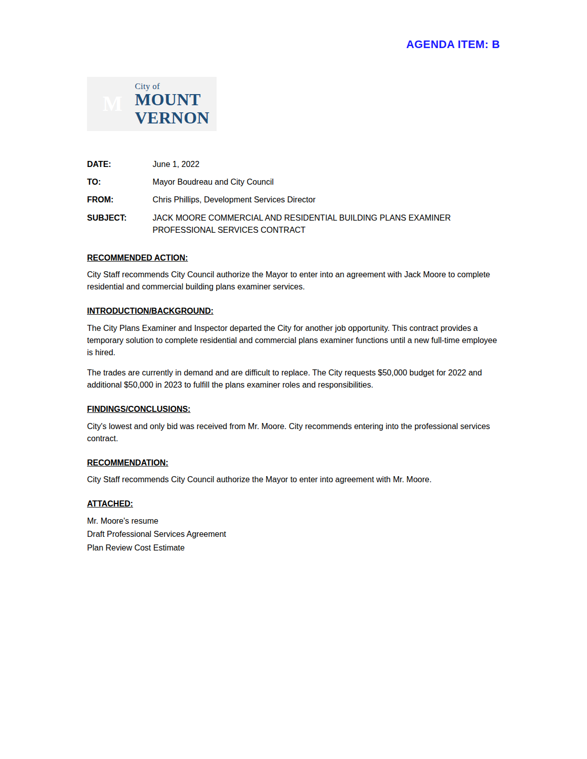AGENDA ITEM: B
M
City of MOUNT VERNON
| DATE: | June 1, 2022 |
| TO: | Mayor Boudreau and City Council |
| FROM: | Chris Phillips, Development Services Director |
| SUBJECT: | JACK MOORE COMMERCIAL AND RESIDENTIAL BUILDING PLANS EXAMINER PROFESSIONAL SERVICES CONTRACT |
RECOMMENDED ACTION:
City Staff recommends City Council authorize the Mayor to enter into an agreement with Jack Moore to complete residential and commercial building plans examiner services.
INTRODUCTION/BACKGROUND:
The City Plans Examiner and Inspector departed the City for another job opportunity. This contract provides a temporary solution to complete residential and commercial plans examiner functions until a new full-time employee is hired.
The trades are currently in demand and are difficult to replace. The City requests $50,000 budget for 2022 and additional $50,000 in 2023 to fulfill the plans examiner roles and responsibilities.
FINDINGS/CONCLUSIONS:
City's lowest and only bid was received from Mr. Moore. City recommends entering into the professional services contract.
RECOMMENDATION:
City Staff recommends City Council authorize the Mayor to enter into agreement with Mr. Moore.
ATTACHED:
Mr. Moore's resume
Draft Professional Services Agreement
Plan Review Cost Estimate